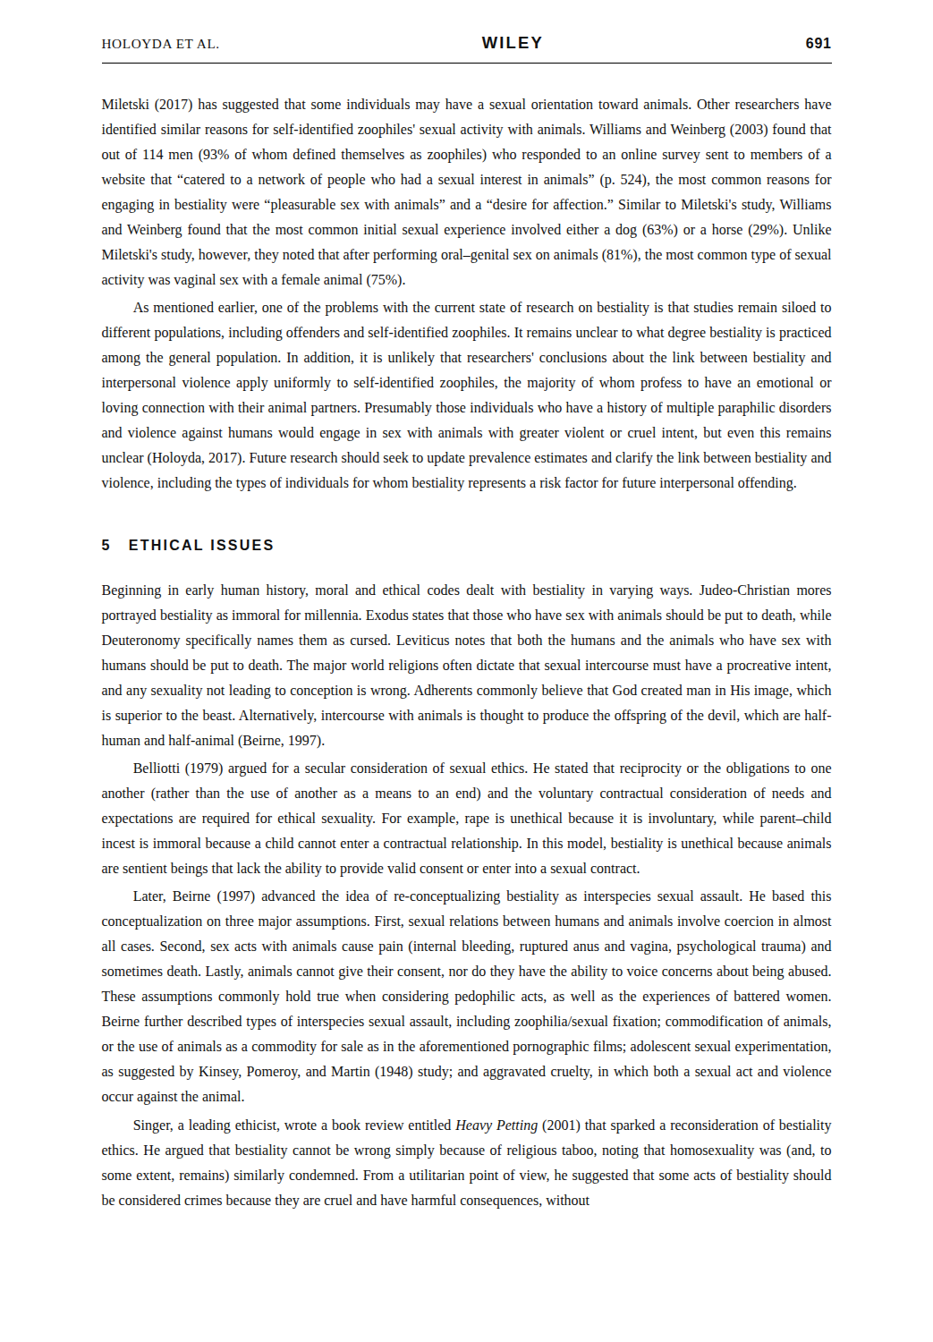HOLOYDA ET AL. WILEY 691
Miletski (2017) has suggested that some individuals may have a sexual orientation toward animals. Other researchers have identified similar reasons for self-identified zoophiles' sexual activity with animals. Williams and Weinberg (2003) found that out of 114 men (93% of whom defined themselves as zoophiles) who responded to an online survey sent to members of a website that “catered to a network of people who had a sexual interest in animals” (p. 524), the most common reasons for engaging in bestiality were “pleasurable sex with animals” and a “desire for affection.” Similar to Miletski's study, Williams and Weinberg found that the most common initial sexual experience involved either a dog (63%) or a horse (29%). Unlike Miletski's study, however, they noted that after performing oral–genital sex on animals (81%), the most common type of sexual activity was vaginal sex with a female animal (75%).
As mentioned earlier, one of the problems with the current state of research on bestiality is that studies remain siloed to different populations, including offenders and self-identified zoophiles. It remains unclear to what degree bestiality is practiced among the general population. In addition, it is unlikely that researchers' conclusions about the link between bestiality and interpersonal violence apply uniformly to self-identified zoophiles, the majority of whom profess to have an emotional or loving connection with their animal partners. Presumably those individuals who have a history of multiple paraphilic disorders and violence against humans would engage in sex with animals with greater violent or cruel intent, but even this remains unclear (Holoyda, 2017). Future research should seek to update prevalence estimates and clarify the link between bestiality and violence, including the types of individuals for whom bestiality represents a risk factor for future interpersonal offending.
5 ETHICAL ISSUES
Beginning in early human history, moral and ethical codes dealt with bestiality in varying ways. Judeo-Christian mores portrayed bestiality as immoral for millennia. Exodus states that those who have sex with animals should be put to death, while Deuteronomy specifically names them as cursed. Leviticus notes that both the humans and the animals who have sex with humans should be put to death. The major world religions often dictate that sexual intercourse must have a procreative intent, and any sexuality not leading to conception is wrong. Adherents commonly believe that God created man in His image, which is superior to the beast. Alternatively, intercourse with animals is thought to produce the offspring of the devil, which are half-human and half-animal (Beirne, 1997).
Belliotti (1979) argued for a secular consideration of sexual ethics. He stated that reciprocity or the obligations to one another (rather than the use of another as a means to an end) and the voluntary contractual consideration of needs and expectations are required for ethical sexuality. For example, rape is unethical because it is involuntary, while parent–child incest is immoral because a child cannot enter a contractual relationship. In this model, bestiality is unethical because animals are sentient beings that lack the ability to provide valid consent or enter into a sexual contract.
Later, Beirne (1997) advanced the idea of re-conceptualizing bestiality as interspecies sexual assault. He based this conceptualization on three major assumptions. First, sexual relations between humans and animals involve coercion in almost all cases. Second, sex acts with animals cause pain (internal bleeding, ruptured anus and vagina, psychological trauma) and sometimes death. Lastly, animals cannot give their consent, nor do they have the ability to voice concerns about being abused. These assumptions commonly hold true when considering pedophilic acts, as well as the experiences of battered women. Beirne further described types of interspecies sexual assault, including zoophilia/sexual fixation; commodification of animals, or the use of animals as a commodity for sale as in the aforementioned pornographic films; adolescent sexual experimentation, as suggested by Kinsey, Pomeroy, and Martin (1948) study; and aggravated cruelty, in which both a sexual act and violence occur against the animal.
Singer, a leading ethicist, wrote a book review entitled Heavy Petting (2001) that sparked a reconsideration of bestiality ethics. He argued that bestiality cannot be wrong simply because of religious taboo, noting that homosexuality was (and, to some extent, remains) similarly condemned. From a utilitarian point of view, he suggested that some acts of bestiality should be considered crimes because they are cruel and have harmful consequences, without